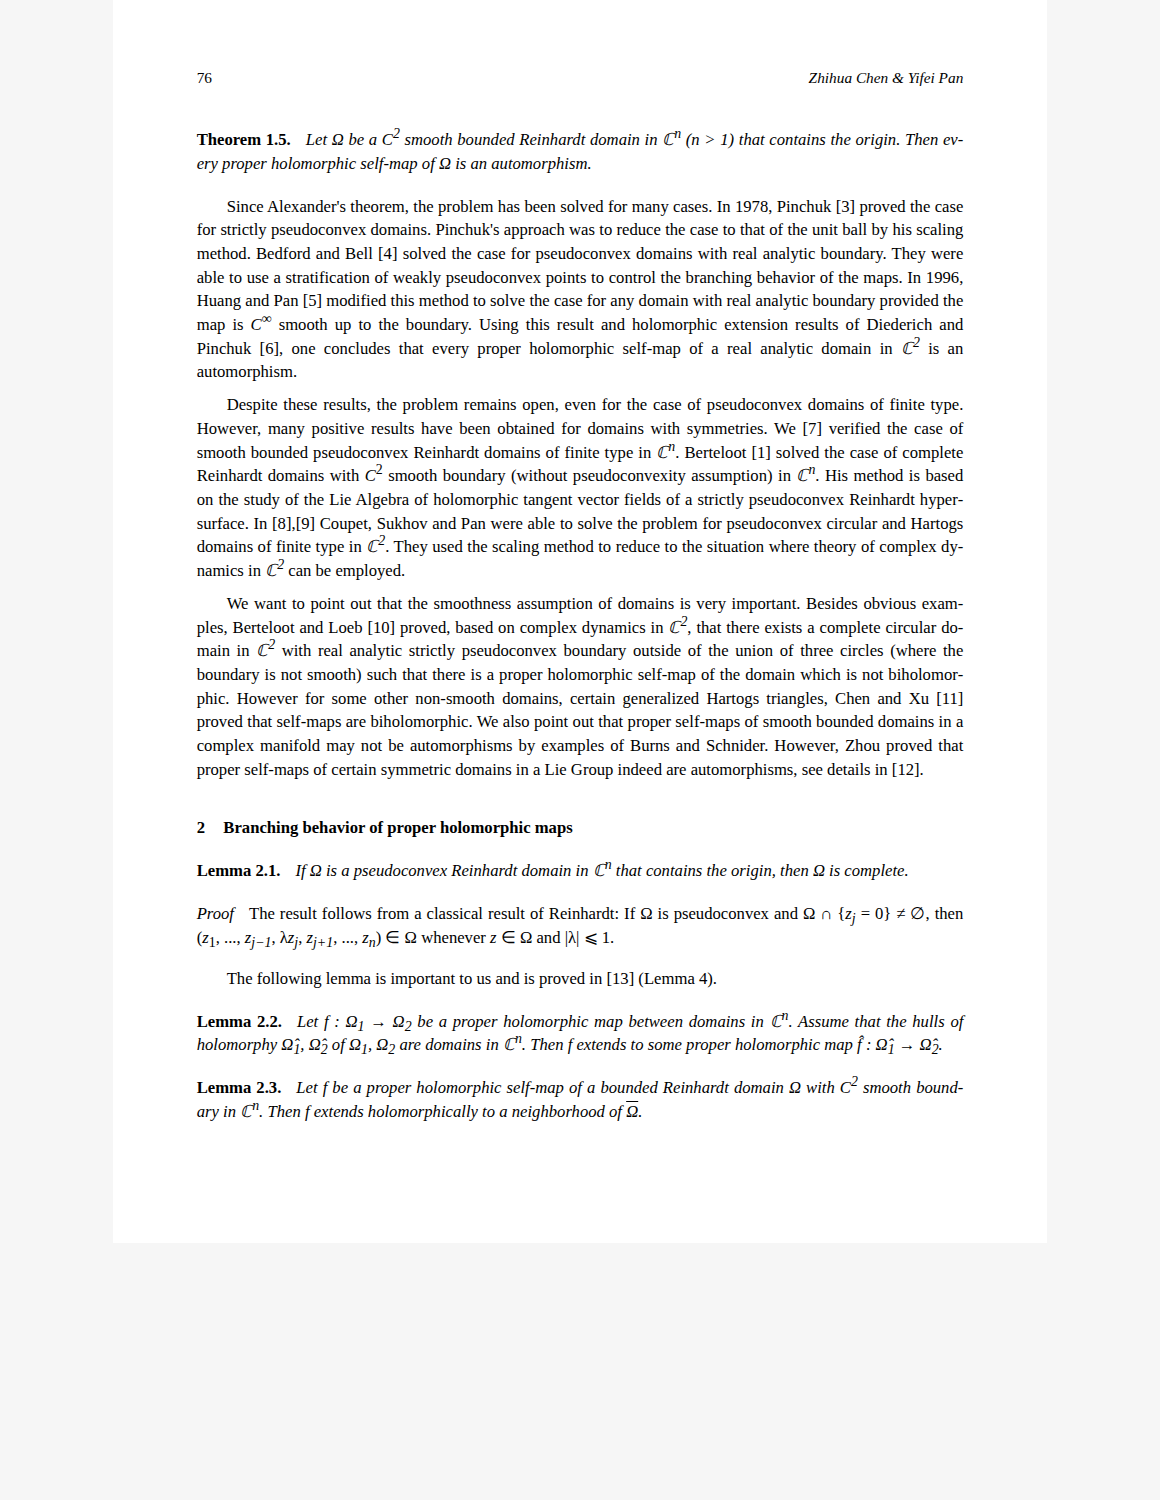76 Zhihua Chen & Yifei Pan
Theorem 1.5. Let Ω be a C2 smooth bounded Reinhardt domain in ℂn (n > 1) that contains the origin. Then every proper holomorphic self-map of Ω is an automorphism.
Since Alexander's theorem, the problem has been solved for many cases. In 1978, Pinchuk [3] proved the case for strictly pseudoconvex domains. Pinchuk's approach was to reduce the case to that of the unit ball by his scaling method. Bedford and Bell [4] solved the case for pseudoconvex domains with real analytic boundary. They were able to use a stratification of weakly pseudoconvex points to control the branching behavior of the maps. In 1996, Huang and Pan [5] modified this method to solve the case for any domain with real analytic boundary provided the map is C∞ smooth up to the boundary. Using this result and holomorphic extension results of Diederich and Pinchuk [6], one concludes that every proper holomorphic self-map of a real analytic domain in ℂ2 is an automorphism.
Despite these results, the problem remains open, even for the case of pseudoconvex domains of finite type. However, many positive results have been obtained for domains with symmetries. We [7] verified the case of smooth bounded pseudoconvex Reinhardt domains of finite type in ℂn. Berteloot [1] solved the case of complete Reinhardt domains with C2 smooth boundary (without pseudoconvexity assumption) in ℂn. His method is based on the study of the Lie Algebra of holomorphic tangent vector fields of a strictly pseudoconvex Reinhardt hypersurface. In [8],[9] Coupet, Sukhov and Pan were able to solve the problem for pseudoconvex circular and Hartogs domains of finite type in ℂ2. They used the scaling method to reduce to the situation where theory of complex dynamics in ℂ2 can be employed.
We want to point out that the smoothness assumption of domains is very important. Besides obvious examples, Berteloot and Loeb [10] proved, based on complex dynamics in ℂ2, that there exists a complete circular domain in ℂ2 with real analytic strictly pseudoconvex boundary outside of the union of three circles (where the boundary is not smooth) such that there is a proper holomorphic self-map of the domain which is not biholomorphic. However for some other non-smooth domains, certain generalized Hartogs triangles, Chen and Xu [11] proved that self-maps are biholomorphic. We also point out that proper self-maps of smooth bounded domains in a complex manifold may not be automorphisms by examples of Burns and Schnider. However, Zhou proved that proper self-maps of certain symmetric domains in a Lie Group indeed are automorphisms, see details in [12].
2 Branching behavior of proper holomorphic maps
Lemma 2.1. If Ω is a pseudoconvex Reinhardt domain in ℂn that contains the origin, then Ω is complete.
Proof The result follows from a classical result of Reinhardt: If Ω is pseudoconvex and Ω ∩ {zj = 0} ≠ ∅, then (z1, ..., zj−1, λzj, zj+1, ..., zn) ∈ Ω whenever z ∈ Ω and |λ| ⩽ 1.
The following lemma is important to us and is proved in [13] (Lemma 4).
Lemma 2.2. Let f : Ω1 → Ω2 be a proper holomorphic map between domains in ℂn. Assume that the hulls of holomorphy Ω̂1, Ω̂2 of Ω1, Ω2 are domains in ℂn. Then f extends to some proper holomorphic map f̂ : Ω̂1 → Ω̂2.
Lemma 2.3. Let f be a proper holomorphic self-map of a bounded Reinhardt domain Ω with C2 smooth boundary in ℂn. Then f extends holomorphically to a neighborhood of Ω.